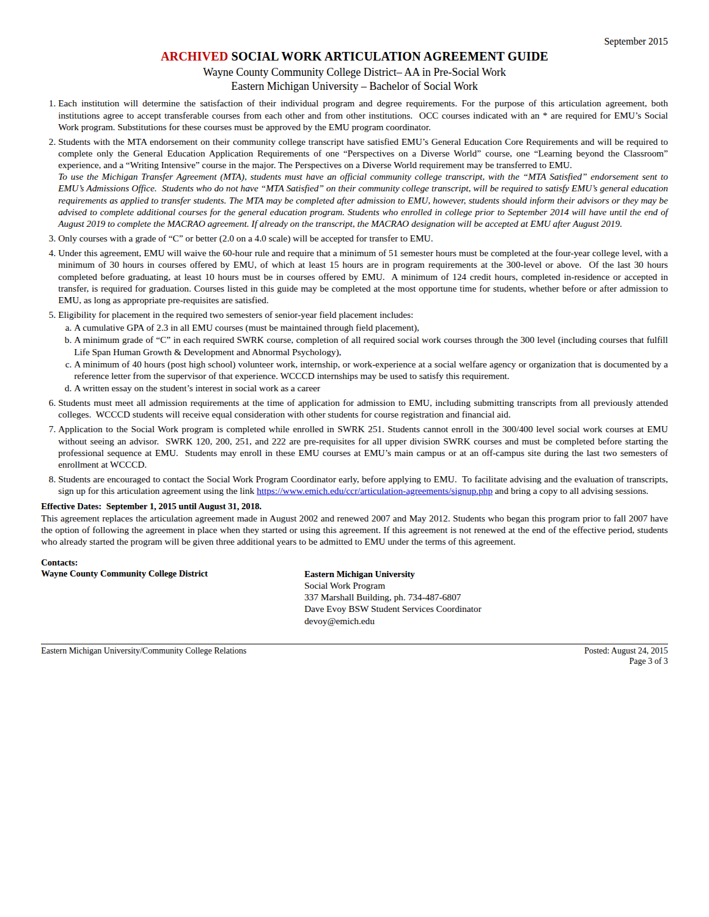September 2015
ARCHIVED SOCIAL WORK ARTICULATION AGREEMENT GUIDE
Wayne County Community College District– AA in Pre-Social Work
Eastern Michigan University – Bachelor of Social Work
Each institution will determine the satisfaction of their individual program and degree requirements. For the purpose of this articulation agreement, both institutions agree to accept transferable courses from each other and from other institutions. OCC courses indicated with an * are required for EMU’s Social Work program. Substitutions for these courses must be approved by the EMU program coordinator.
Students with the MTA endorsement on their community college transcript have satisfied EMU’s General Education Core Requirements and will be required to complete only the General Education Application Requirements of one “Perspectives on a Diverse World” course, one “Learning beyond the Classroom” experience, and a “Writing Intensive” course in the major. The Perspectives on a Diverse World requirement may be transferred to EMU.
To use the Michigan Transfer Agreement (MTA), students must have an official community college transcript, with the “MTA Satisfied” endorsement sent to EMU’s Admissions Office. Students who do not have “MTA Satisfied” on their community college transcript, will be required to satisfy EMU’s general education requirements as applied to transfer students. The MTA may be completed after admission to EMU, however, students should inform their advisors or they may be advised to complete additional courses for the general education program. Students who enrolled in college prior to September 2014 will have until the end of August 2019 to complete the MACRAO agreement. If already on the transcript, the MACRAO designation will be accepted at EMU after August 2019.
Only courses with a grade of “C” or better (2.0 on a 4.0 scale) will be accepted for transfer to EMU.
Under this agreement, EMU will waive the 60-hour rule and require that a minimum of 51 semester hours must be completed at the four-year college level, with a minimum of 30 hours in courses offered by EMU, of which at least 15 hours are in program requirements at the 300-level or above. Of the last 30 hours completed before graduating, at least 10 hours must be in courses offered by EMU. A minimum of 124 credit hours, completed in-residence or accepted in transfer, is required for graduation. Courses listed in this guide may be completed at the most opportune time for students, whether before or after admission to EMU, as long as appropriate pre-requisites are satisfied.
Eligibility for placement in the required two semesters of senior-year field placement includes:
A cumulative GPA of 2.3 in all EMU courses (must be maintained through field placement),
A minimum grade of “C” in each required SWRK course, completion of all required social work courses through the 300 level (including courses that fulfill Life Span Human Growth & Development and Abnormal Psychology),
A minimum of 40 hours (post high school) volunteer work, internship, or work-experience at a social welfare agency or organization that is documented by a reference letter from the supervisor of that experience. WCCCD internships may be used to satisfy this requirement.
A written essay on the student’s interest in social work as a career
Students must meet all admission requirements at the time of application for admission to EMU, including submitting transcripts from all previously attended colleges. WCCCD students will receive equal consideration with other students for course registration and financial aid.
Application to the Social Work program is completed while enrolled in SWRK 251. Students cannot enroll in the 300/400 level social work courses at EMU without seeing an advisor. SWRK 120, 200, 251, and 222 are pre-requisites for all upper division SWRK courses and must be completed before starting the professional sequence at EMU. Students may enroll in these EMU courses at EMU’s main campus or at an off-campus site during the last two semesters of enrollment at WCCCD.
Students are encouraged to contact the Social Work Program Coordinator early, before applying to EMU. To facilitate advising and the evaluation of transcripts, sign up for this articulation agreement using the link https://www.emich.edu/ccr/articulation-agreements/signup.php and bring a copy to all advising sessions.
Effective Dates: September 1, 2015 until August 31, 2018.
This agreement replaces the articulation agreement made in August 2002 and renewed 2007 and May 2012. Students who began this program prior to fall 2007 have the option of following the agreement in place when they started or using this agreement. If this agreement is not renewed at the end of the effective period, students who already started the program will be given three additional years to be admitted to EMU under the terms of this agreement.
Contacts:
| Wayne County Community College District | Eastern Michigan University |
| | Social Work Program |
| | 337 Marshall Building, ph. 734-487-6807 |
| | Dave Evoy BSW Student Services Coordinator |
| | devoy@emich.edu |
Eastern Michigan University/Community College Relations
Posted: August 24, 2015
Page 3 of 3